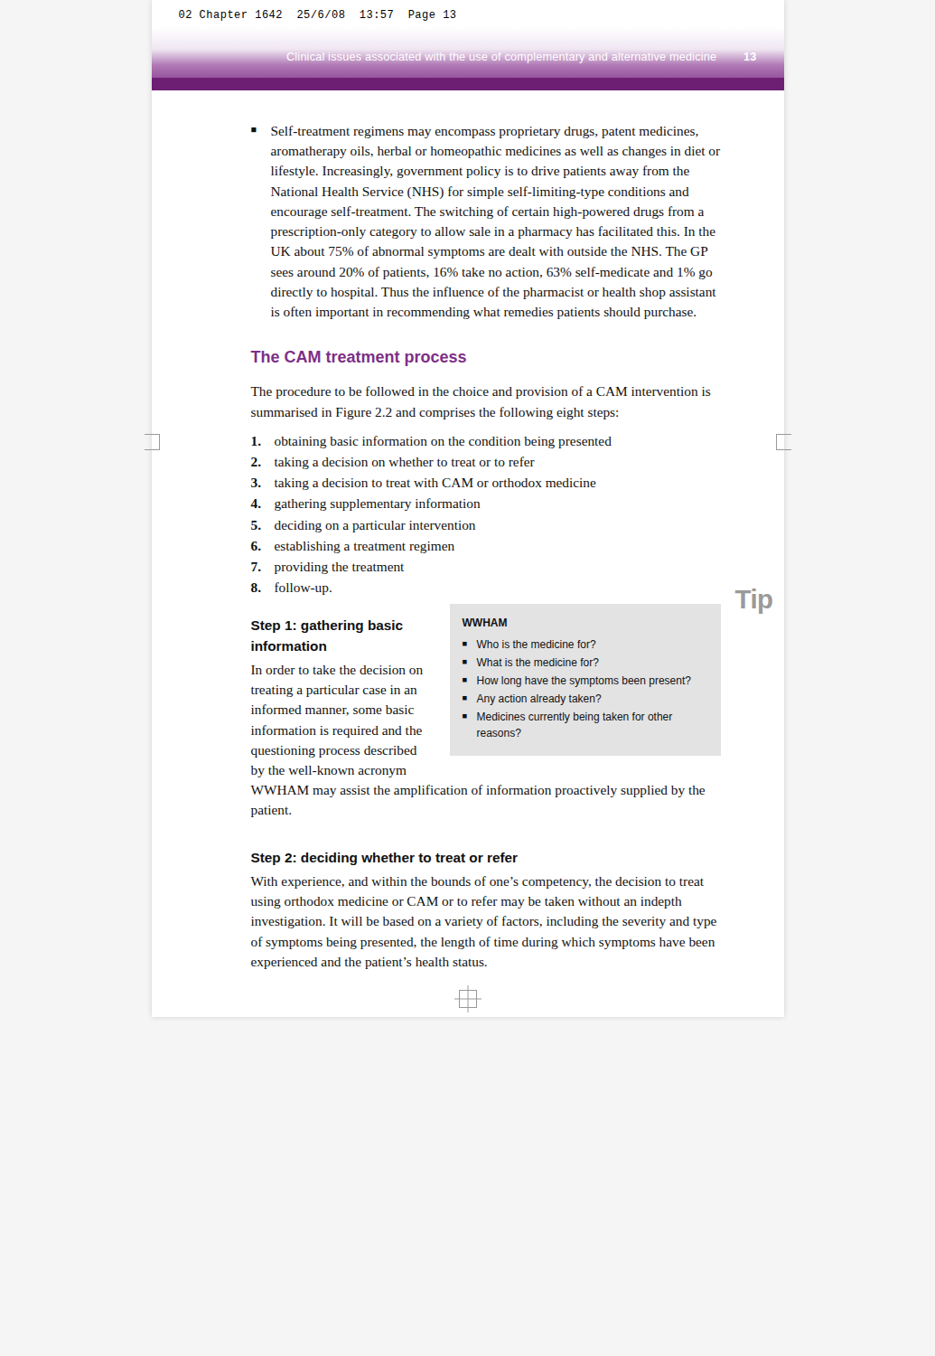02 Chapter 1642 25/6/08 13:57 Page 13
Clinical issues associated with the use of complementary and alternative medicine 13
Self-treatment regimens may encompass proprietary drugs, patent medicines, aromatherapy oils, herbal or homeopathic medicines as well as changes in diet or lifestyle. Increasingly, government policy is to drive patients away from the National Health Service (NHS) for simple self-limiting-type conditions and encourage self-treatment. The switching of certain high-powered drugs from a prescription-only category to allow sale in a pharmacy has facilitated this. In the UK about 75% of abnormal symptoms are dealt with outside the NHS. The GP sees around 20% of patients, 16% take no action, 63% self-medicate and 1% go directly to hospital. Thus the influence of the pharmacist or health shop assistant is often important in recommending what remedies patients should purchase.
The CAM treatment process
The procedure to be followed in the choice and provision of a CAM intervention is summarised in Figure 2.2 and comprises the following eight steps:
obtaining basic information on the condition being presented
taking a decision on whether to treat or to refer
taking a decision to treat with CAM or orthodox medicine
gathering supplementary information
deciding on a particular intervention
establishing a treatment regimen
providing the treatment
follow-up.
Tip
WWHAM
Who is the medicine for?
What is the medicine for?
How long have the symptoms been present?
Any action already taken?
Medicines currently being taken for other reasons?
Step 1: gathering basic information
In order to take the decision on treating a particular case in an informed manner, some basic information is required and the questioning process described by the well-known acronym WWHAM may assist the amplification of information proactively supplied by the patient.
Step 2: deciding whether to treat or refer
With experience, and within the bounds of one’s competency, the decision to treat using orthodox medicine or CAM or to refer may be taken without an indepth investigation. It will be based on a variety of factors, including the severity and type of symptoms being presented, the length of time during which symptoms have been experienced and the patient’s health status.